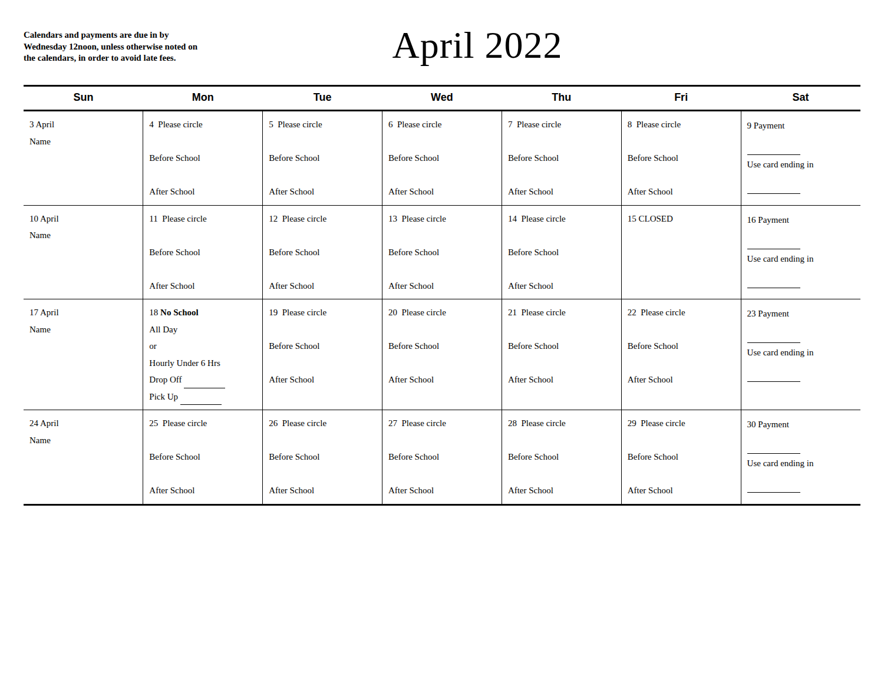Calendars and payments are due in by Wednesday 12noon, unless otherwise noted on the calendars, in order to avoid late fees.
April 2022
| Sun | Mon | Tue | Wed | Thu | Fri | Sat |
| --- | --- | --- | --- | --- | --- | --- |
| 3 April Name | 4 Please circle Before School After School | 5 Please circle Before School After School | 6 Please circle Before School After School | 7 Please circle Before School After School | 8 Please circle Before School After School | 9 Payment Use card ending in |
| 10 April Name | 11 Please circle Before School After School | 12 Please circle Before School After School | 13 Please circle Before School After School | 14 Please circle Before School After School | 15 CLOSED | 16 Payment Use card ending in |
| 17 April Name | 18 No School All Day or Hourly Under 6 Hrs Drop Off Pick Up | 19 Please circle Before School After School | 20 Please circle Before School After School | 21 Please circle Before School After School | 22 Please circle Before School After School | 23 Payment Use card ending in |
| 24 April Name | 25 Please circle Before School After School | 26 Please circle Before School After School | 27 Please circle Before School After School | 28 Please circle Before School After School | 29 Please circle Before School After School | 30 Payment Use card ending in |